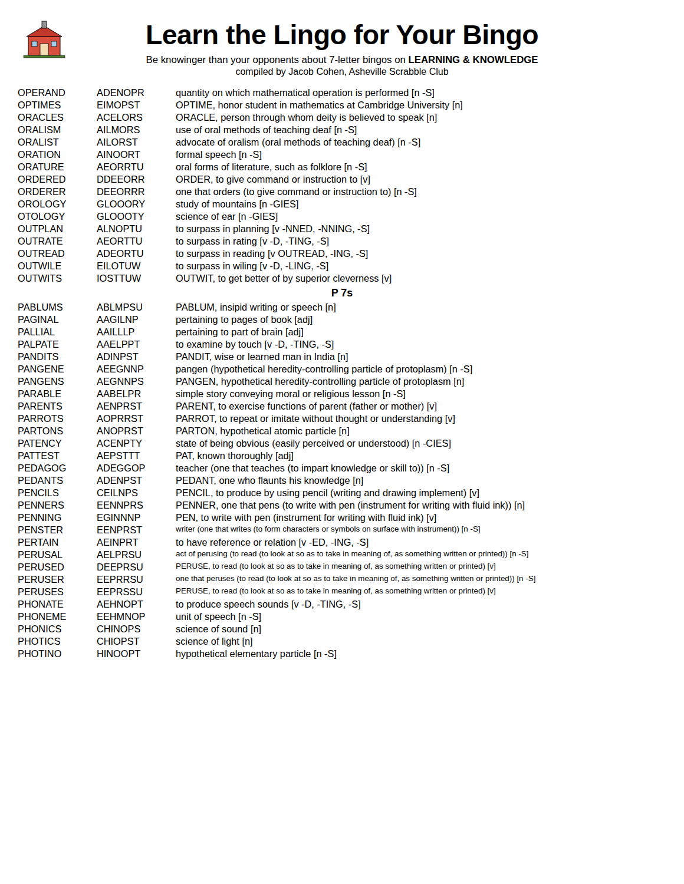Learn the Lingo for Your Bingo
Be knowinger than your opponents about 7-letter bingos on LEARNING & KNOWLEDGE
compiled by Jacob Cohen, Asheville Scrabble Club
| OPERAND | ADENOPR | quantity on which mathematical operation is performed [n -S] |
| OPTIMES | EIMOPST | OPTIME, honor student in mathematics at Cambridge University [n] |
| ORACLES | ACELORS | ORACLE, person through whom deity is believed to speak [n] |
| ORALISM | AILMORS | use of oral methods of teaching deaf [n -S] |
| ORALIST | AILORST | advocate of oralism (oral methods of teaching deaf) [n -S] |
| ORATION | AINOORT | formal speech [n -S] |
| ORATURE | AEORRTU | oral forms of literature, such as folklore [n -S] |
| ORDERED | DDEEORR | ORDER, to give command or instruction to [v] |
| ORDERER | DEEORRR | one that orders (to give command or instruction to) [n -S] |
| OROLOGY | GLOOORY | study of mountains [n -GIES] |
| OTOLOGY | GLOOOTY | science of ear [n -GIES] |
| OUTPLAN | ALNOPTU | to surpass in planning [v -NNED, -NNING, -S] |
| OUTRATE | AEORTTU | to surpass in rating [v -D, -TING, -S] |
| OUTREAD | ADEORTU | to surpass in reading [v OUTREAD, -ING, -S] |
| OUTWILE | EILOTUW | to surpass in wiling [v -D, -LING, -S] |
| OUTWITS | IOSTTUW | OUTWIT, to get better of by superior cleverness [v] |
| P 7s |
| PABLUMS | ABLMPSU | PABLUM, insipid writing or speech [n] |
| PAGINAL | AAGILNP | pertaining to pages of book [adj] |
| PALLIAL | AAILLLP | pertaining to part of brain [adj] |
| PALPATE | AAELPPT | to examine by touch [v -D, -TING, -S] |
| PANDITS | ADINPST | PANDIT, wise or learned man in India [n] |
| PANGENE | AEEGNNP | pangen (hypothetical heredity-controlling particle of protoplasm) [n -S] |
| PANGENS | AEGNNPS | PANGEN, hypothetical heredity-controlling particle of protoplasm [n] |
| PARABLE | AABELPR | simple story conveying moral or religious lesson [n -S] |
| PARENTS | AENPRST | PARENT, to exercise functions of parent (father or mother) [v] |
| PARROTS | AOPRRST | PARROT, to repeat or imitate without thought or understanding [v] |
| PARTONS | ANOPRST | PARTON, hypothetical atomic particle [n] |
| PATENCY | ACENPTY | state of being obvious (easily perceived or understood) [n -CIES] |
| PATTEST | AEPSTTT | PAT, known thoroughly [adj] |
| PEDAGOG | ADEGGOP | teacher (one that teaches (to impart knowledge or skill to)) [n -S] |
| PEDANTS | ADENPST | PEDANT, one who flaunts his knowledge [n] |
| PENCILS | CEILNPS | PENCIL, to produce by using pencil (writing and drawing implement) [v] |
| PENNERS | EENNPRS | PENNER, one that pens (to write with pen (instrument for writing with fluid ink)) [n] |
| PENNING | EGINNNP | PEN, to write with pen (instrument for writing with fluid ink) [v] |
| PENSTER | EENPRST | writer (one that writes (to form characters or symbols on surface with instrument)) [n -S] |
| PERTAIN | AEINPRT | to have reference or relation [v -ED, -ING, -S] |
| PERUSAL | AELPRSU | act of perusing (to read (to look at so as to take in meaning of, as something written or printed)) [n -S] |
| PERUSED | DEEPRSU | PERUSE, to read (to look at so as to take in meaning of, as something written or printed) [v] |
| PERUSER | EEPRRSU | one that peruses (to read (to look at so as to take in meaning of, as something written or printed)) [n -S] |
| PERUSES | EEPRSSU | PERUSE, to read (to look at so as to take in meaning of, as something written or printed) [v] |
| PHONATE | AEHNOPT | to produce speech sounds [v -D, -TING, -S] |
| PHONEME | EEHMNOP | unit of speech [n -S] |
| PHONICS | CHINOPS | science of sound [n] |
| PHOTICS | CHIOPST | science of light [n] |
| PHOTINO | HINOOPT | hypothetical elementary particle [n -S] |